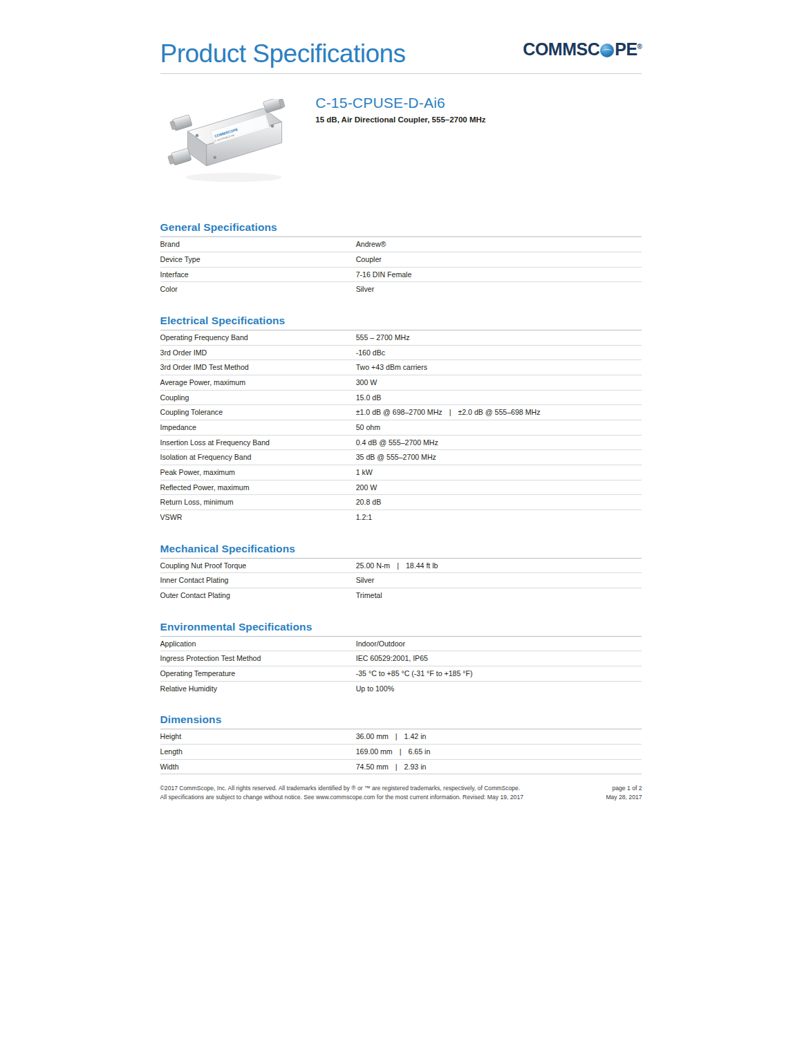Product Specifications
COMMSC PE®
COMMSCOPE C-15-CPUSE-D-Ai6
C-15-CPUSE-D-Ai6
15 dB, Air Directional Coupler, 555–2700 MHz
General Specifications
| Brand | Andrew® |
| Device Type | Coupler |
| Interface | 7-16 DIN Female |
| Color | Silver |
Electrical Specifications
| Operating Frequency Band | 555 – 2700 MHz |
| 3rd Order IMD | -160 dBc |
| 3rd Order IMD Test Method | Two +43 dBm carriers |
| Average Power, maximum | 300 W |
| Coupling | 15.0 dB |
| Coupling Tolerance | ±1.0 dB @ 698–2700 MHz / ±2.0 dB @ 555–698 MHz |
| Impedance | 50 ohm |
| Insertion Loss at Frequency Band | 0.4 dB @ 555–2700 MHz |
| Isolation at Frequency Band | 35 dB @ 555–2700 MHz |
| Peak Power, maximum | 1 kW |
| Reflected Power, maximum | 200 W |
| Return Loss, minimum | 20.8 dB |
| VSWR | 1.2:1 |
Mechanical Specifications
| Coupling Nut Proof Torque | 25.00 N-m / 18.44 ft lb |
| Inner Contact Plating | Silver |
| Outer Contact Plating | Trimetal |
Environmental Specifications
| Application | Indoor/Outdoor |
| Ingress Protection Test Method | IEC 60529:2001, IP65 |
| Operating Temperature | -35 °C to +85 °C (-31 °F to +185 °F) |
| Relative Humidity | Up to 100% |
Dimensions
| Height | 36.00 mm / 1.42 in |
| Length | 169.00 mm / 6.65 in |
| Width | 74.50 mm / 2.93 in |
©2017 CommScope, Inc. All rights reserved. All trademarks identified by ® or ™ are registered trademarks, respectively, of CommScope.
All specifications are subject to change without notice. See www.commscope.com for the most current information. Revised: May 19, 2017
page 1 of 2
May 28, 2017